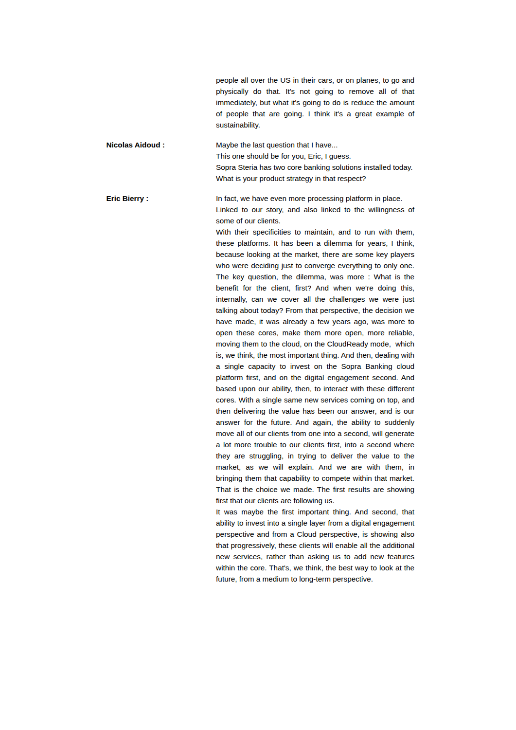people all over the US in their cars, or on planes, to go and physically do that. It's not going to remove all of that immediately, but what it's going to do is reduce the amount of people that are going. I think it's a great example of sustainability.
Nicolas Aidoud :
Maybe the last question that I have...
This one should be for you, Eric, I guess.
Sopra Steria has two core banking solutions installed today.
What is your product strategy in that respect?
Eric Bierry :
In fact, we have even more processing platform in place.
Linked to our story, and also linked to the willingness of some of our clients.
With their specificities to maintain, and to run with them, these platforms. It has been a dilemma for years, I think, because looking at the market, there are some key players who were deciding just to converge everything to only one. The key question, the dilemma, was more : What is the benefit for the client, first? And when we're doing this, internally, can we cover all the challenges we were just talking about today? From that perspective, the decision we have made, it was already a few years ago, was more to open these cores, make them more open, more reliable, moving them to the cloud, on the CloudReady mode, which is, we think, the most important thing. And then, dealing with a single capacity to invest on the Sopra Banking cloud platform first, and on the digital engagement second. And based upon our ability, then, to interact with these different cores. With a single same new services coming on top, and then delivering the value has been our answer, and is our answer for the future. And again, the ability to suddenly move all of our clients from one into a second, will generate a lot more trouble to our clients first, into a second where they are struggling, in trying to deliver the value to the market, as we will explain. And we are with them, in bringing them that capability to compete within that market. That is the choice we made. The first results are showing first that our clients are following us.
It was maybe the first important thing. And second, that ability to invest into a single layer from a digital engagement perspective and from a Cloud perspective, is showing also that progressively, these clients will enable all the additional new services, rather than asking us to add new features within the core. That's, we think, the best way to look at the future, from a medium to long-term perspective.